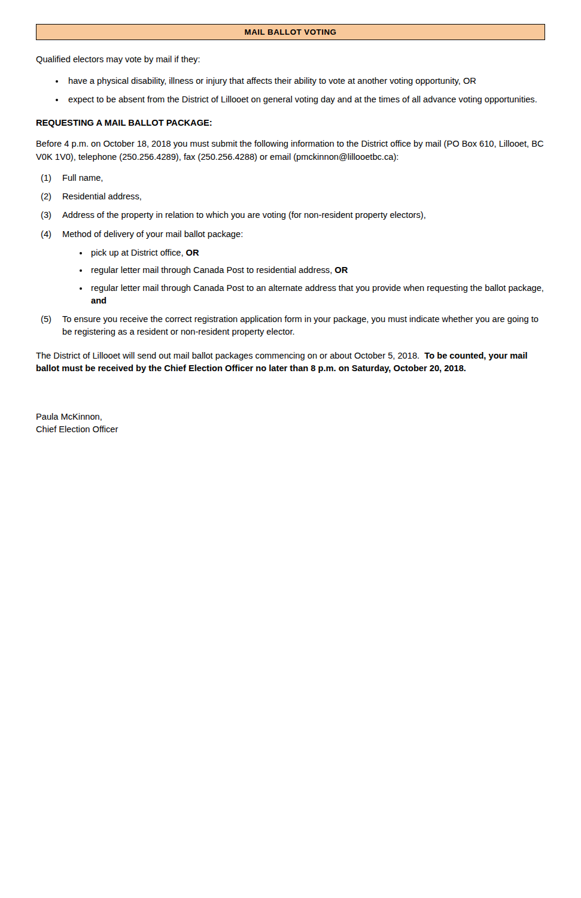MAIL BALLOT VOTING
Qualified electors may vote by mail if they:
have a physical disability, illness or injury that affects their ability to vote at another voting opportunity, OR
expect to be absent from the District of Lillooet on general voting day and at the times of all advance voting opportunities.
REQUESTING A MAIL BALLOT PACKAGE:
Before 4 p.m. on October 18, 2018 you must submit the following information to the District office by mail (PO Box 610, Lillooet, BC V0K 1V0), telephone (250.256.4289), fax (250.256.4288) or email (pmckinnon@lillooetbc.ca):
Full name,
Residential address,
Address of the property in relation to which you are voting (for non-resident property electors),
Method of delivery of your mail ballot package:
pick up at District office, OR
regular letter mail through Canada Post to residential address, OR
regular letter mail through Canada Post to an alternate address that you provide when requesting the ballot package, and
To ensure you receive the correct registration application form in your package, you must indicate whether you are going to be registering as a resident or non-resident property elector.
The District of Lillooet will send out mail ballot packages commencing on or about October 5, 2018. To be counted, your mail ballot must be received by the Chief Election Officer no later than 8 p.m. on Saturday, October 20, 2018.
Paula McKinnon,
Chief Election Officer